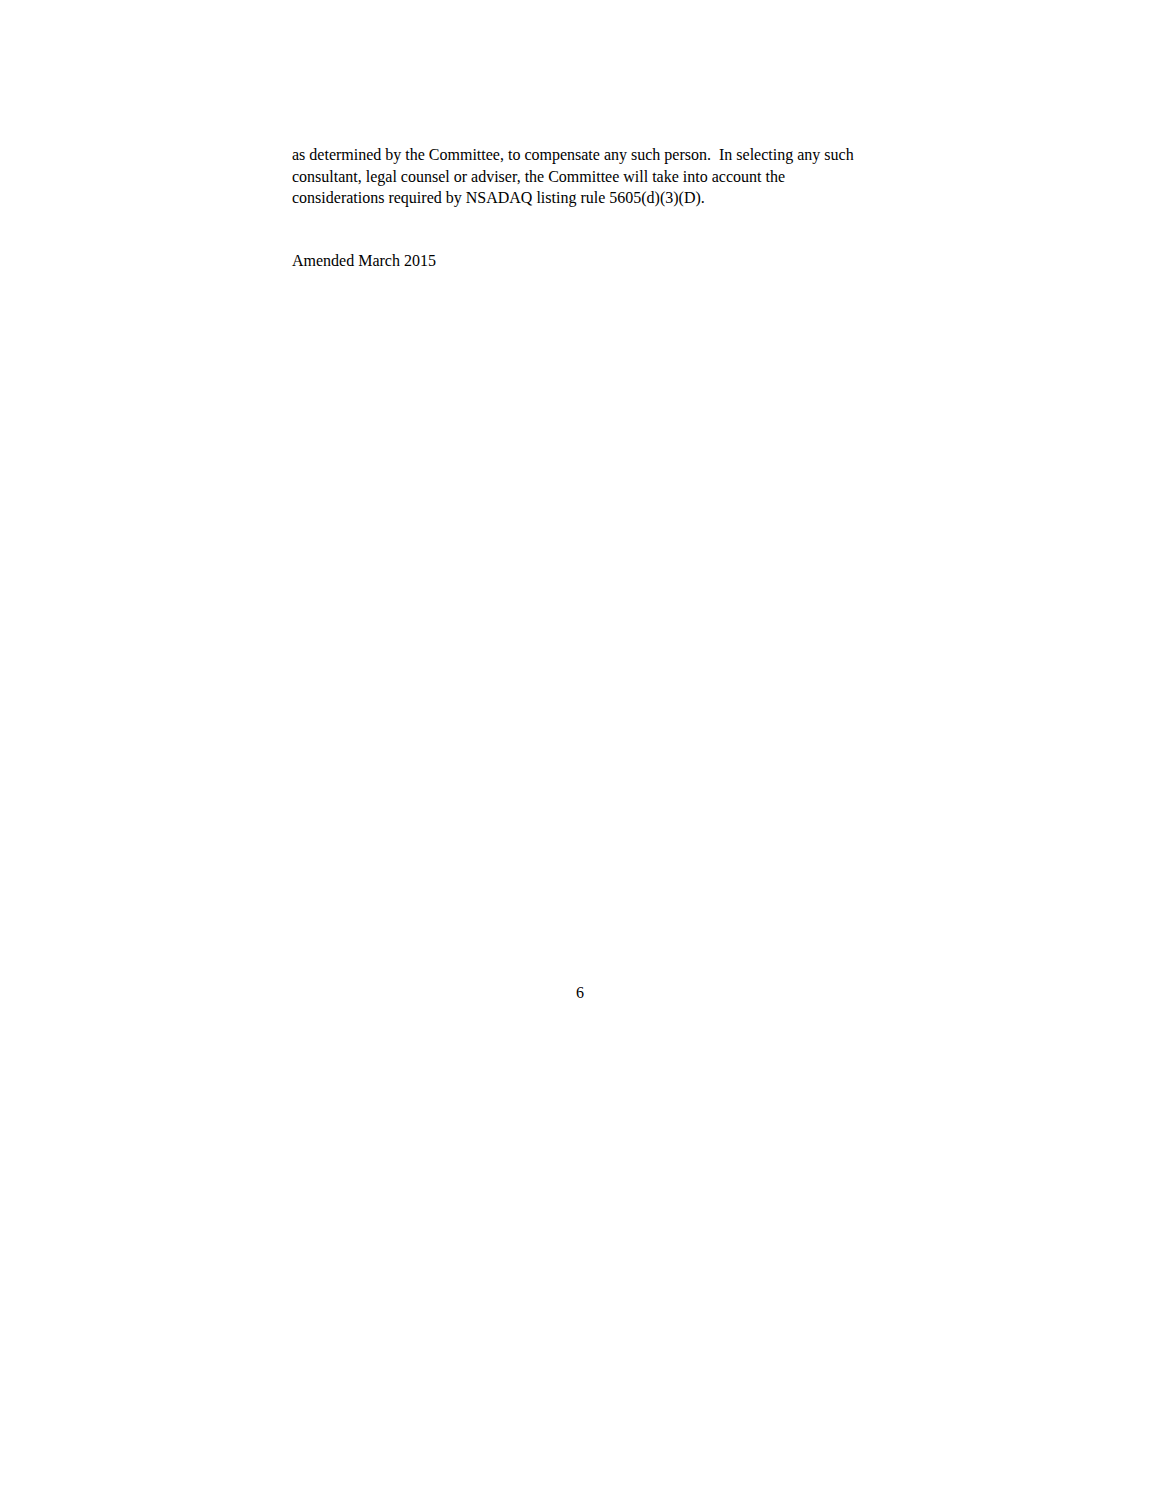as determined by the Committee, to compensate any such person. In selecting any such consultant, legal counsel or adviser, the Committee will take into account the considerations required by NSADAQ listing rule 5605(d)(3)(D).
Amended March 2015
6